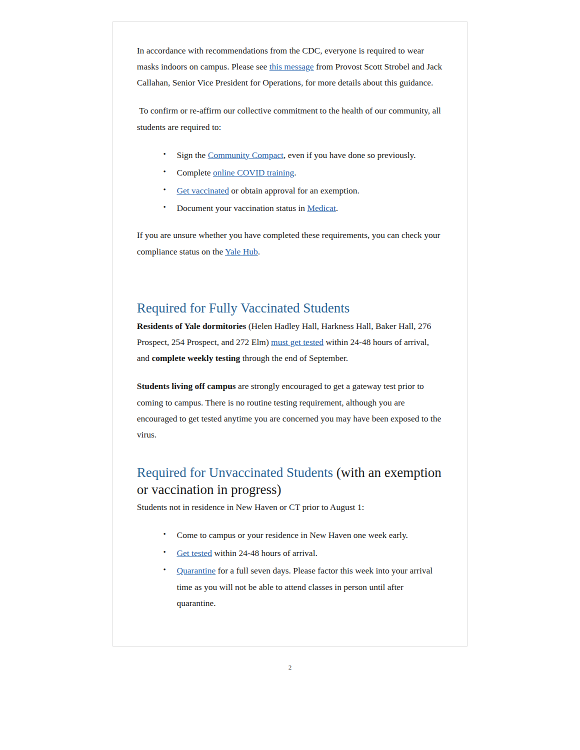In accordance with recommendations from the CDC, everyone is required to wear masks indoors on campus. Please see this message from Provost Scott Strobel and Jack Callahan, Senior Vice President for Operations, for more details about this guidance.
To confirm or re-affirm our collective commitment to the health of our community, all students are required to:
Sign the Community Compact, even if you have done so previously.
Complete online COVID training.
Get vaccinated or obtain approval for an exemption.
Document your vaccination status in Medicat.
If you are unsure whether you have completed these requirements, you can check your compliance status on the Yale Hub.
Required for Fully Vaccinated Students
Residents of Yale dormitories (Helen Hadley Hall, Harkness Hall, Baker Hall, 276 Prospect, 254 Prospect, and 272 Elm) must get tested within 24-48 hours of arrival, and complete weekly testing through the end of September.
Students living off campus are strongly encouraged to get a gateway test prior to coming to campus. There is no routine testing requirement, although you are encouraged to get tested anytime you are concerned you may have been exposed to the virus.
Required for Unvaccinated Students (with an exemption or vaccination in progress)
Students not in residence in New Haven or CT prior to August 1:
Come to campus or your residence in New Haven one week early.
Get tested within 24-48 hours of arrival.
Quarantine for a full seven days. Please factor this week into your arrival time as you will not be able to attend classes in person until after quarantine.
2